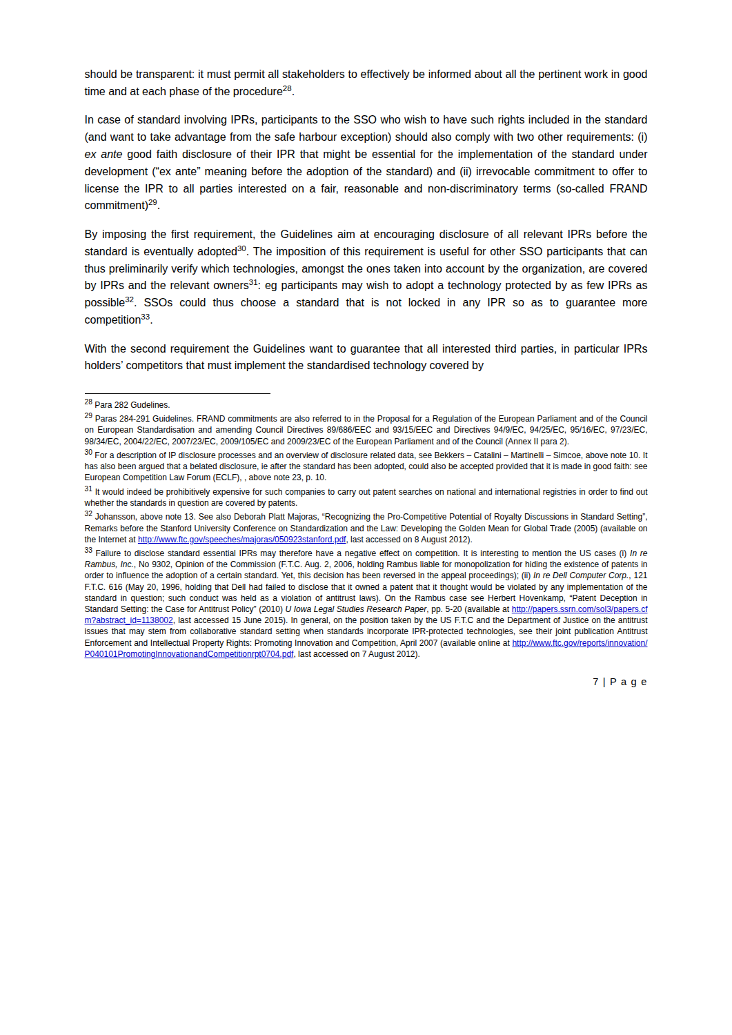should be transparent: it must permit all stakeholders to effectively be informed about all the pertinent work in good time and at each phase of the procedure28.
In case of standard involving IPRs, participants to the SSO who wish to have such rights included in the standard (and want to take advantage from the safe harbour exception) should also comply with two other requirements: (i) ex ante good faith disclosure of their IPR that might be essential for the implementation of the standard under development (“ex ante” meaning before the adoption of the standard) and (ii) irrevocable commitment to offer to license the IPR to all parties interested on a fair, reasonable and non-discriminatory terms (so-called FRAND commitment)29.
By imposing the first requirement, the Guidelines aim at encouraging disclosure of all relevant IPRs before the standard is eventually adopted30. The imposition of this requirement is useful for other SSO participants that can thus preliminarily verify which technologies, amongst the ones taken into account by the organization, are covered by IPRs and the relevant owners31: eg participants may wish to adopt a technology protected by as few IPRs as possible32. SSOs could thus choose a standard that is not locked in any IPR so as to guarantee more competition33.
With the second requirement the Guidelines want to guarantee that all interested third parties, in particular IPRs holders’ competitors that must implement the standardised technology covered by
28 Para 282 Gudelines.
29 Paras 284-291 Guidelines. FRAND commitments are also referred to in the Proposal for a Regulation of the European Parliament and of the Council on European Standardisation and amending Council Directives 89/686/EEC and 93/15/EEC and Directives 94/9/EC, 94/25/EC, 95/16/EC, 97/23/EC, 98/34/EC, 2004/22/EC, 2007/23/EC, 2009/105/EC and 2009/23/EC of the European Parliament and of the Council (Annex II para 2).
30 For a description of IP disclosure processes and an overview of disclosure related data, see Bekkers – Catalini – Martinelli – Simcoe, above note 10. It has also been argued that a belated disclosure, ie after the standard has been adopted, could also be accepted provided that it is made in good faith: see European Competition Law Forum (ECLF), , above note 23, p. 10.
31 It would indeed be prohibitively expensive for such companies to carry out patent searches on national and international registries in order to find out whether the standards in question are covered by patents.
32 Johansson, above note 13. See also Deborah Platt Majoras, “Recognizing the Pro-Competitive Potential of Royalty Discussions in Standard Setting”, Remarks before the Stanford University Conference on Standardization and the Law: Developing the Golden Mean for Global Trade (2005) (available on the Internet at http://www.ftc.gov/speeches/majoras/050923stanford.pdf, last accessed on 8 August 2012).
33 Failure to disclose standard essential IPRs may therefore have a negative effect on competition. It is interesting to mention the US cases (i) In re Rambus, Inc., No 9302, Opinion of the Commission (F.T.C. Aug. 2, 2006, holding Rambus liable for monopolization for hiding the existence of patents in order to influence the adoption of a certain standard. Yet, this decision has been reversed in the appeal proceedings); (ii) In re Dell Computer Corp., 121 F.T.C. 616 (May 20, 1996, holding that Dell had failed to disclose that it owned a patent that it thought would be violated by any implementation of the standard in question; such conduct was held as a violation of antitrust laws). On the Rambus case see Herbert Hovenkamp, “Patent Deception in Standard Setting: the Case for Antitrust Policy” (2010) U Iowa Legal Studies Research Paper, pp. 5-20 (available at http://papers.ssrn.com/sol3/papers.cfm?abstract_id=1138002, last accessed 15 June 2015). In general, on the position taken by the US F.T.C and the Department of Justice on the antitrust issues that may stem from collaborative standard setting when standards incorporate IPR-protected technologies, see their joint publication Antitrust Enforcement and Intellectual Property Rights: Promoting Innovation and Competition, April 2007 (available online at http://www.ftc.gov/reports/innovation/P040101PromotingInnovationandCompetitionrpt0704.pdf, last accessed on 7 August 2012).
7 | P a g e